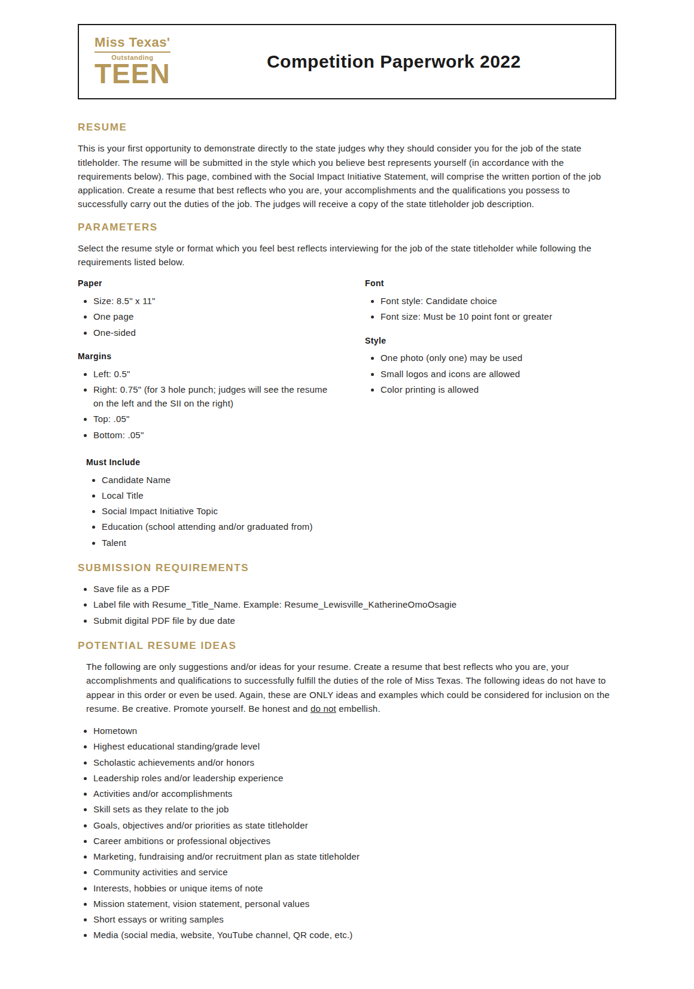Miss Texas'
Outstanding
TEEN
Competition Paperwork 2022
Resume
This is your first opportunity to demonstrate directly to the state judges why they should consider you for the job of the state titleholder. The resume will be submitted in the style which you believe best represents yourself (in accordance with the requirements below). This page, combined with the Social Impact Initiative Statement, will comprise the written portion of the job application. Create a resume that best reflects who you are, your accomplishments and the qualifications you possess to successfully carry out the duties of the job. The judges will receive a copy of the state titleholder job description.
Parameters
Select the resume style or format which you feel best reflects interviewing for the job of the state titleholder while following the requirements listed below.
Paper
Size: 8.5" x 11"
One page
One-sided
Margins
Left: 0.5"
Right: 0.75" (for 3 hole punch; judges will see the resume on the left and the SII on the right)
Top: .05"
Bottom: .05"
Font
Font style: Candidate choice
Font size: Must be 10 point font or greater
Style
One photo (only one) may be used
Small logos and icons are allowed
Color printing is allowed
Must Include
Candidate Name
Local Title
Social Impact Initiative Topic
Education (school attending and/or graduated from)
Talent
Submission Requirements
Save file as a PDF
Label file with Resume_Title_Name. Example: Resume_Lewisville_KatherineOmoOsagie
Submit digital PDF file by due date
Potential Resume Ideas
The following are only suggestions and/or ideas for your resume. Create a resume that best reflects who you are, your accomplishments and qualifications to successfully fulfill the duties of the role of Miss Texas. The following ideas do not have to appear in this order or even be used. Again, these are ONLY ideas and examples which could be considered for inclusion on the resume. Be creative. Promote yourself. Be honest and do not embellish.
Hometown
Highest educational standing/grade level
Scholastic achievements and/or honors
Leadership roles and/or leadership experience
Activities and/or accomplishments
Skill sets as they relate to the job
Goals, objectives and/or priorities as state titleholder
Career ambitions or professional objectives
Marketing, fundraising and/or recruitment plan as state titleholder
Community activities and service
Interests, hobbies or unique items of note
Mission statement, vision statement, personal values
Short essays or writing samples
Media (social media, website, YouTube channel, QR code, etc.)